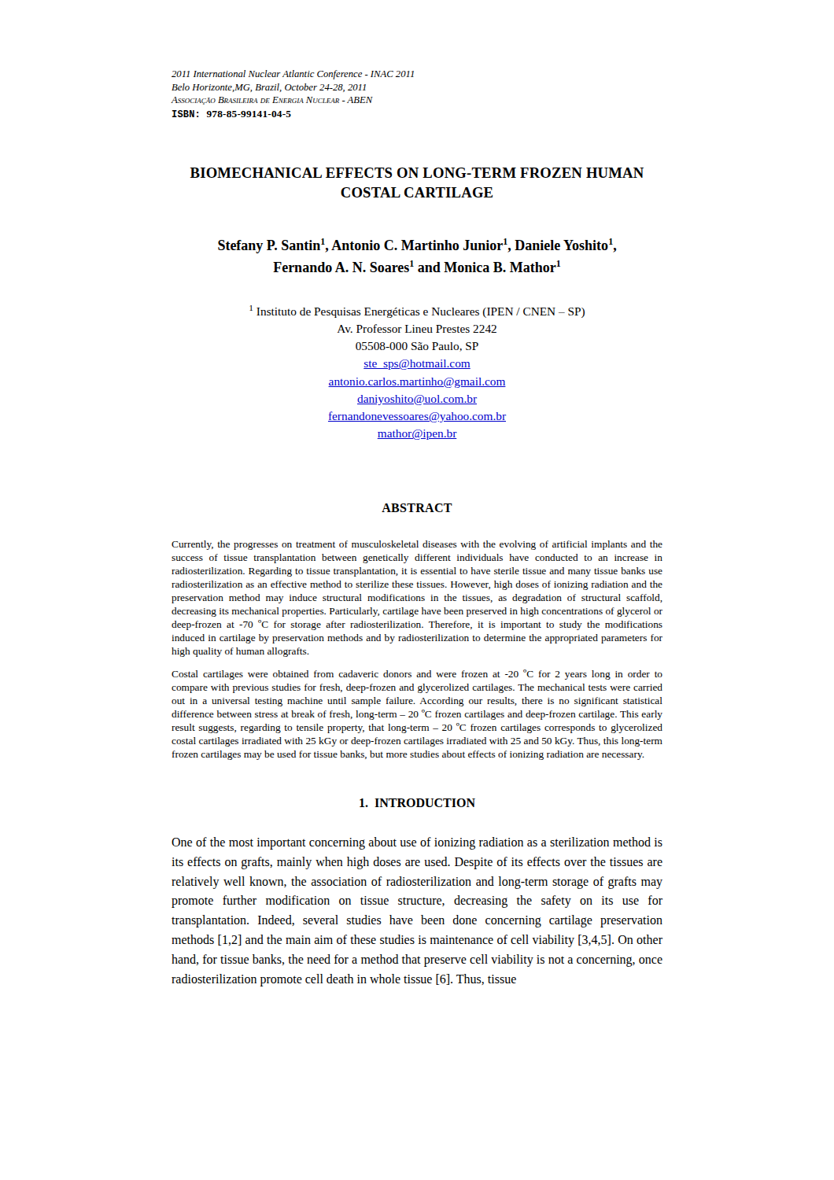2011 International Nuclear Atlantic Conference - INAC 2011
Belo Horizonte,MG, Brazil, October 24-28, 2011
Associação Brasileira de Energia Nuclear - ABEN
ISBN: 978-85-99141-04-5
BIOMECHANICAL EFFECTS ON LONG-TERM FROZEN HUMAN
COSTAL CARTILAGE
Stefany P. Santin1, Antonio C. Martinho Junior1, Daniele Yoshito1,
Fernando A. N. Soares1 and Monica B. Mathor1
1 Instituto de Pesquisas Energéticas e Nucleares (IPEN / CNEN – SP)
Av. Professor Lineu Prestes 2242
05508-000 São Paulo, SP
ste_sps@hotmail.com
antonio.carlos.martinho@gmail.com
daniyoshito@uol.com.br
fernandonevessoares@yahoo.com.br
mathor@ipen.br
ABSTRACT
Currently, the progresses on treatment of musculoskeletal diseases with the evolving of artificial implants and the success of tissue transplantation between genetically different individuals have conducted to an increase in radiosterilization. Regarding to tissue transplantation, it is essential to have sterile tissue and many tissue banks use radiosterilization as an effective method to sterilize these tissues. However, high doses of ionizing radiation and the preservation method may induce structural modifications in the tissues, as degradation of structural scaffold, decreasing its mechanical properties. Particularly, cartilage have been preserved in high concentrations of glycerol or deep-frozen at -70 ºC for storage after radiosterilization. Therefore, it is important to study the modifications induced in cartilage by preservation methods and by radiosterilization to determine the appropriated parameters for high quality of human allografts.
Costal cartilages were obtained from cadaveric donors and were frozen at -20 ºC for 2 years long in order to compare with previous studies for fresh, deep-frozen and glycerolized cartilages. The mechanical tests were carried out in a universal testing machine until sample failure. According our results, there is no significant statistical difference between stress at break of fresh, long-term – 20 ºC frozen cartilages and deep-frozen cartilage. This early result suggests, regarding to tensile property, that long-term – 20 ºC frozen cartilages corresponds to glycerolized costal cartilages irradiated with 25 kGy or deep-frozen cartilages irradiated with 25 and 50 kGy. Thus, this long-term frozen cartilages may be used for tissue banks, but more studies about effects of ionizing radiation are necessary.
1. INTRODUCTION
One of the most important concerning about use of ionizing radiation as a sterilization method is its effects on grafts, mainly when high doses are used. Despite of its effects over the tissues are relatively well known, the association of radiosterilization and long-term storage of grafts may promote further modification on tissue structure, decreasing the safety on its use for transplantation. Indeed, several studies have been done concerning cartilage preservation methods [1,2] and the main aim of these studies is maintenance of cell viability [3,4,5]. On other hand, for tissue banks, the need for a method that preserve cell viability is not a concerning, once radiosterilization promote cell death in whole tissue [6]. Thus, tissue